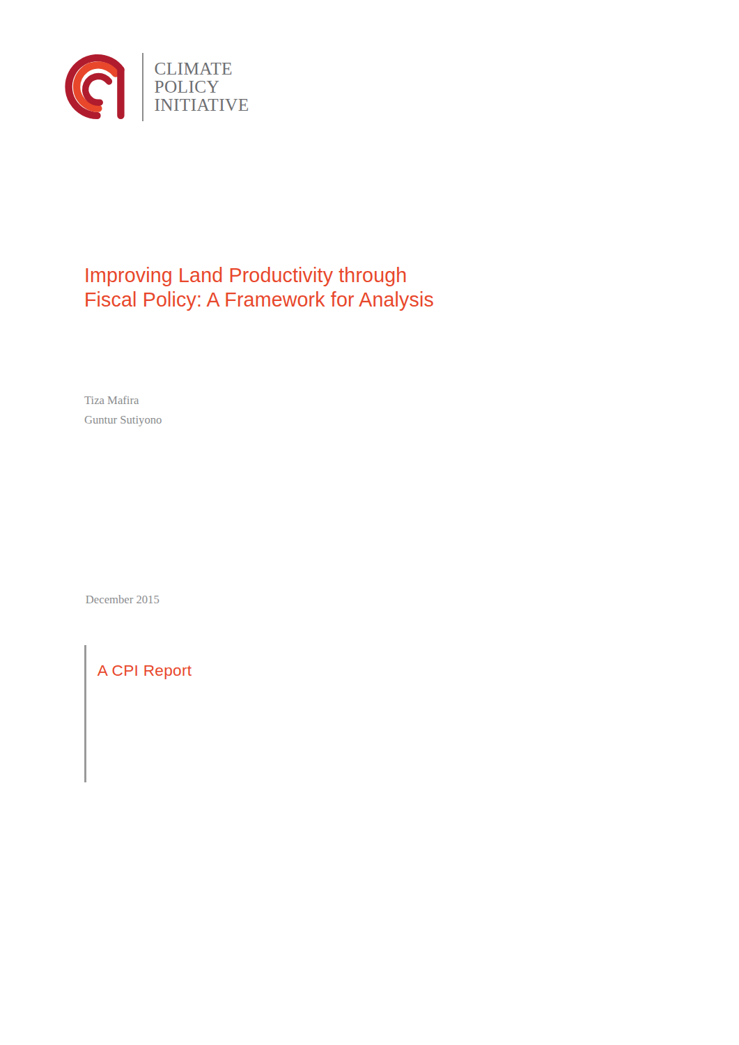CLIMATE
POLICY
INITIATIVE
Improving Land Productivity through
Fiscal Policy: A Framework for Analysis
Tiza Mafira
Guntur Sutiyono
December 2015
A CPI Report